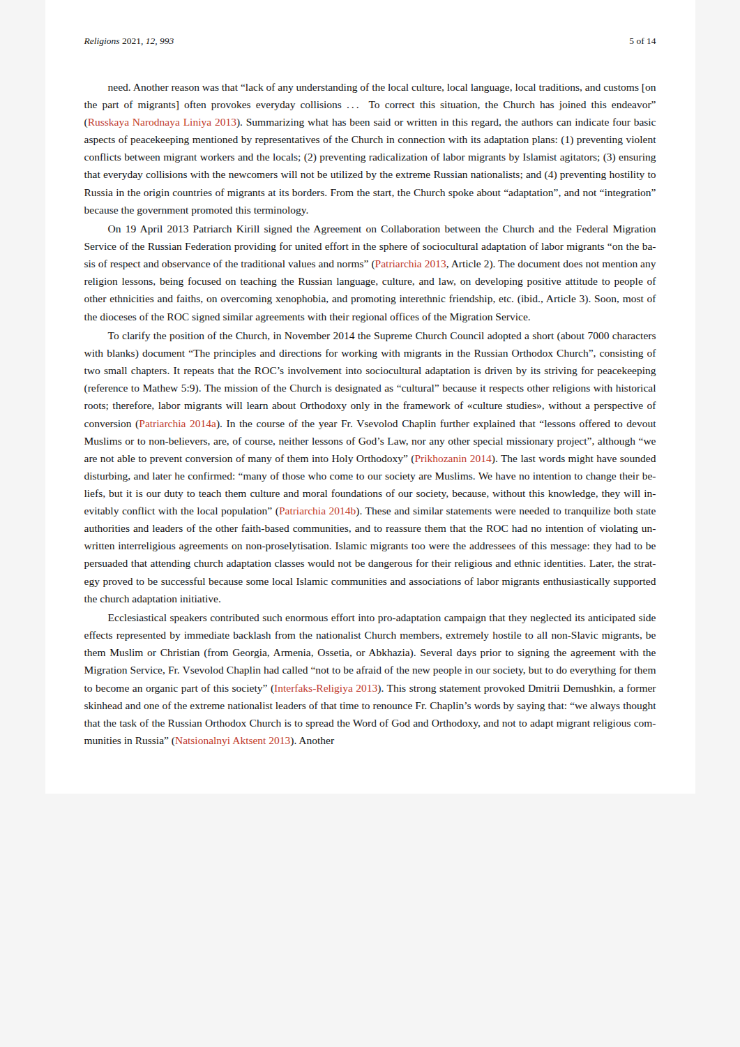Religions 2021, 12, 993 5 of 14
need. Another reason was that “lack of any understanding of the local culture, local language, local traditions, and customs [on the part of migrants] often provokes everyday collisions . . . To correct this situation, the Church has joined this endeavor” (Russkaya Narodnaya Liniya 2013). Summarizing what has been said or written in this regard, the authors can indicate four basic aspects of peacekeeping mentioned by representatives of the Church in connection with its adaptation plans: (1) preventing violent conflicts between migrant workers and the locals; (2) preventing radicalization of labor migrants by Islamist agitators; (3) ensuring that everyday collisions with the newcomers will not be utilized by the extreme Russian nationalists; and (4) preventing hostility to Russia in the origin countries of migrants at its borders. From the start, the Church spoke about “adaptation”, and not “integration” because the government promoted this terminology.
On 19 April 2013 Patriarch Kirill signed the Agreement on Collaboration between the Church and the Federal Migration Service of the Russian Federation providing for united effort in the sphere of sociocultural adaptation of labor migrants “on the basis of respect and observance of the traditional values and norms” (Patriarchia 2013, Article 2). The document does not mention any religion lessons, being focused on teaching the Russian language, culture, and law, on developing positive attitude to people of other ethnicities and faiths, on overcoming xenophobia, and promoting interethnic friendship, etc. (ibid., Article 3). Soon, most of the dioceses of the ROC signed similar agreements with their regional offices of the Migration Service.
To clarify the position of the Church, in November 2014 the Supreme Church Council adopted a short (about 7000 characters with blanks) document “The principles and directions for working with migrants in the Russian Orthodox Church”, consisting of two small chapters. It repeats that the ROC’s involvement into sociocultural adaptation is driven by its striving for peacekeeping (reference to Mathew 5:9). The mission of the Church is designated as “cultural” because it respects other religions with historical roots; therefore, labor migrants will learn about Orthodoxy only in the framework of «culture studies», without a perspective of conversion (Patriarchia 2014a). In the course of the year Fr. Vsevolod Chaplin further explained that “lessons offered to devout Muslims or to non-believers, are, of course, neither lessons of God’s Law, nor any other special missionary project”, although “we are not able to prevent conversion of many of them into Holy Orthodoxy” (Prikhozanin 2014). The last words might have sounded disturbing, and later he confirmed: “many of those who come to our society are Muslims. We have no intention to change their beliefs, but it is our duty to teach them culture and moral foundations of our society, because, without this knowledge, they will inevitably conflict with the local population” (Patriarchia 2014b). These and similar statements were needed to tranquilize both state authorities and leaders of the other faith-based communities, and to reassure them that the ROC had no intention of violating unwritten interreligious agreements on non-proselytisation. Islamic migrants too were the addressees of this message: they had to be persuaded that attending church adaptation classes would not be dangerous for their religious and ethnic identities. Later, the strategy proved to be successful because some local Islamic communities and associations of labor migrants enthusiastically supported the church adaptation initiative.
Ecclesiastical speakers contributed such enormous effort into pro-adaptation campaign that they neglected its anticipated side effects represented by immediate backlash from the nationalist Church members, extremely hostile to all non-Slavic migrants, be them Muslim or Christian (from Georgia, Armenia, Ossetia, or Abkhazia). Several days prior to signing the agreement with the Migration Service, Fr. Vsevolod Chaplin had called “not to be afraid of the new people in our society, but to do everything for them to become an organic part of this society” (Interfaks-Religiya 2013). This strong statement provoked Dmitrii Demushkin, a former skinhead and one of the extreme nationalist leaders of that time to renounce Fr. Chaplin’s words by saying that: “we always thought that the task of the Russian Orthodox Church is to spread the Word of God and Orthodoxy, and not to adapt migrant religious communities in Russia” (Natsionalnyi Aktsent 2013). Another